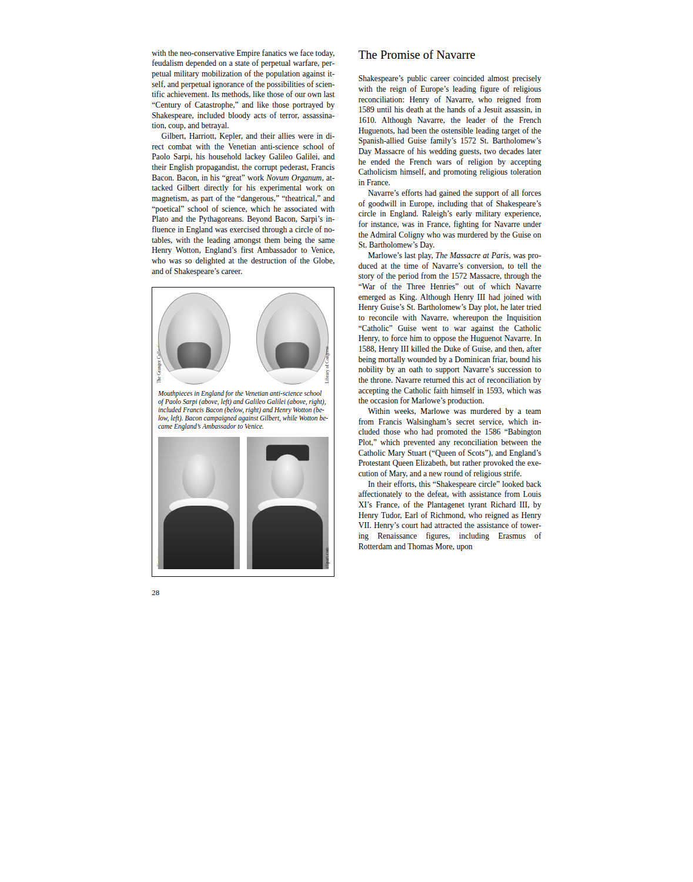with the neo-conservative Empire fanatics we face today, feudalism depended on a state of perpetual warfare, perpetual military mobilization of the population against itself, and perpetual ignorance of the possibilities of scientific achievement. Its methods, like those of our own last “Century of Catastrophe,” and like those portrayed by Shakespeare, included bloody acts of terror, assassination, coup, and betrayal.
Gilbert, Harriott, Kepler, and their allies were in direct combat with the Venetian anti-science school of Paolo Sarpi, his household lackey Galileo Galilei, and their English propagandist, the corrupt pederast, Francis Bacon. Bacon, in his “great” work Novum Organum, attacked Gilbert directly for his experimental work on magnetism, as part of the “dangerous,” “theatrical,” and “poetical” school of science, which he associated with Plato and the Pythagoreans. Beyond Bacon, Sarpi’s influence in England was exercised through a circle of notables, with the leading amongst them being the same Henry Wotton, England’s first Ambassador to Venice, who was so delighted at the destruction of the Globe, and of Shakespeare’s career.
The Granger Collection
Library of Congress
Mouthpieces in England for the Venetian anti-science school of Paolo Sarpi (above, left) and Galileo Galilei (above, right), included Francis Bacon (below, right) and Henry Wotton (below, left). Bacon campaigned against Gilbert, while Wotton became England’s Ambassador to Venice.
clipart.com
clipart.com
The Promise of Navarre
Shakespeare’s public career coincided almost precisely with the reign of Europe’s leading figure of religious reconciliation: Henry of Navarre, who reigned from 1589 until his death at the hands of a Jesuit assassin, in 1610. Although Navarre, the leader of the French Huguenots, had been the ostensible leading target of the Spanish-allied Guise family’s 1572 St. Bartholomew’s Day Massacre of his wedding guests, two decades later he ended the French wars of religion by accepting Catholicism himself, and promoting religious toleration in France.
Navarre’s efforts had gained the support of all forces of goodwill in Europe, including that of Shakespeare’s circle in England. Raleigh’s early military experience, for instance, was in France, fighting for Navarre under the Admiral Coligny who was murdered by the Guise on St. Bartholomew’s Day.
Marlowe’s last play, The Massacre at Paris, was produced at the time of Navarre’s conversion, to tell the story of the period from the 1572 Massacre, through the “War of the Three Henries” out of which Navarre emerged as King. Although Henry III had joined with Henry Guise’s St. Bartholomew’s Day plot, he later tried to reconcile with Navarre, whereupon the Inquisition “Catholic” Guise went to war against the Catholic Henry, to force him to oppose the Huguenot Navarre. In 1588, Henry III killed the Duke of Guise, and then, after being mortally wounded by a Dominican friar, bound his nobility by an oath to support Navarre’s succession to the throne. Navarre returned this act of reconciliation by accepting the Catholic faith himself in 1593, which was the occasion for Marlowe’s production.
Within weeks, Marlowe was murdered by a team from Francis Walsingham’s secret service, which included those who had promoted the 1586 “Babington Plot,” which prevented any reconciliation between the Catholic Mary Stuart (“Queen of Scots”), and England’s Protestant Queen Elizabeth, but rather provoked the execution of Mary, and a new round of religious strife.
In their efforts, this “Shakespeare circle” looked back affectionately to the defeat, with assistance from Louis XI’s France, of the Plantagenet tyrant Richard III, by Henry Tudor, Earl of Richmond, who reigned as Henry VII. Henry’s court had attracted the assistance of towering Renaissance figures, including Erasmus of Rotterdam and Thomas More, upon
28